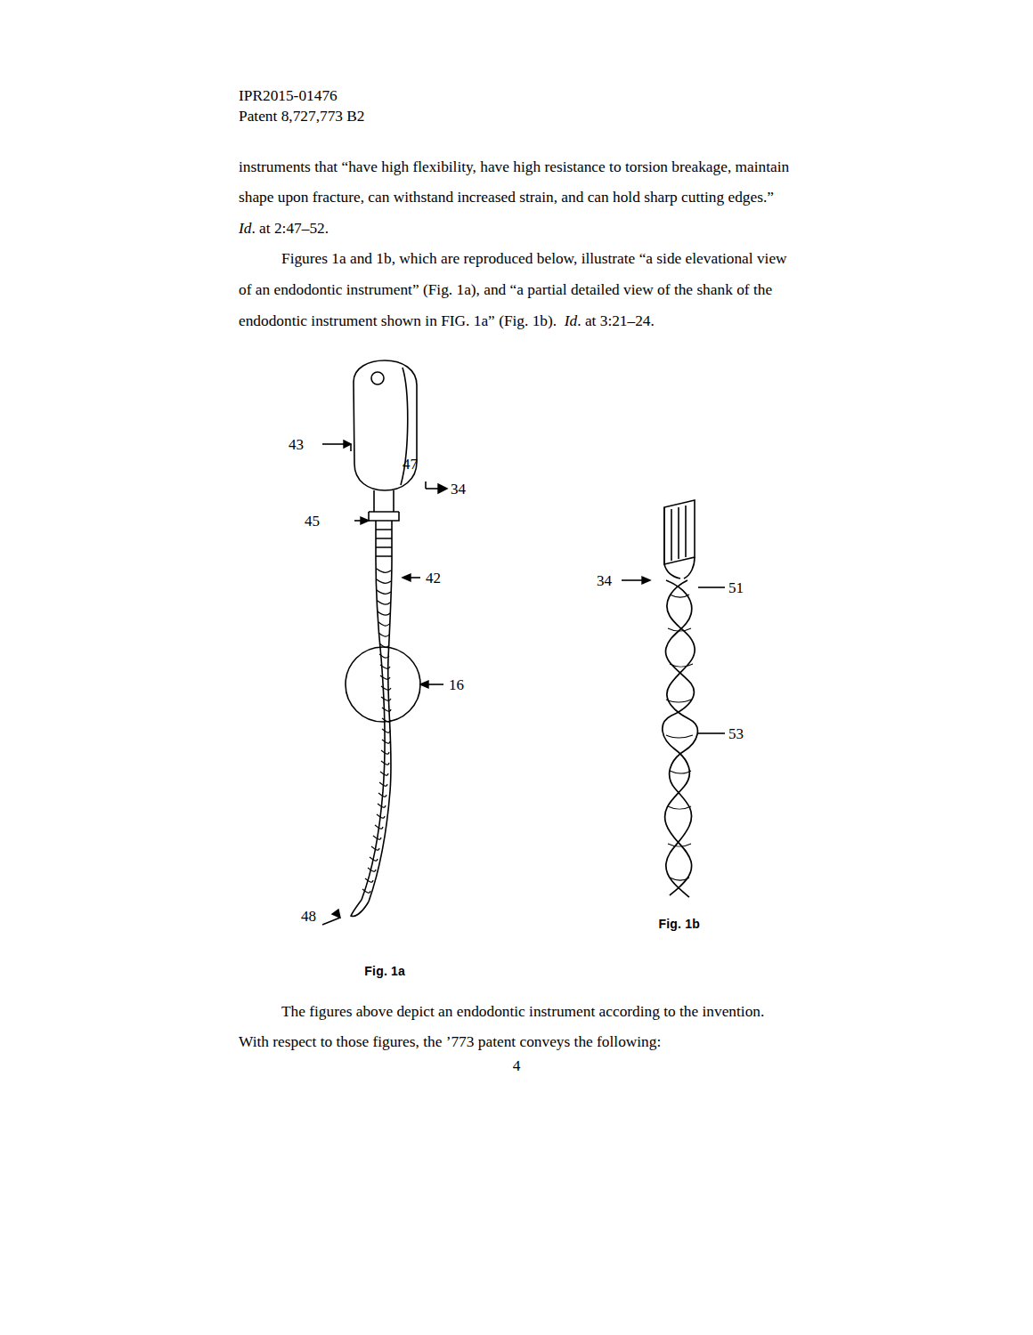IPR2015-01476
Patent 8,727,773 B2
instruments that “have high flexibility, have high resistance to torsion breakage, maintain shape upon fracture, can withstand increased strain, and can hold sharp cutting edges.” Id. at 2:47–52.
Figures 1a and 1b, which are reproduced below, illustrate “a side elevational view of an endodontic instrument” (Fig. 1a), and “a partial detailed view of the shank of the endodontic instrument shown in FIG. 1a” (Fig. 1b). Id. at 3:21–24.
43 47 34 45 42 16 48
Fig. 1a
34 51 53
Fig. 1b
The figures above depict an endodontic instrument according to the invention. With respect to those figures, the ’773 patent conveys the following:
4